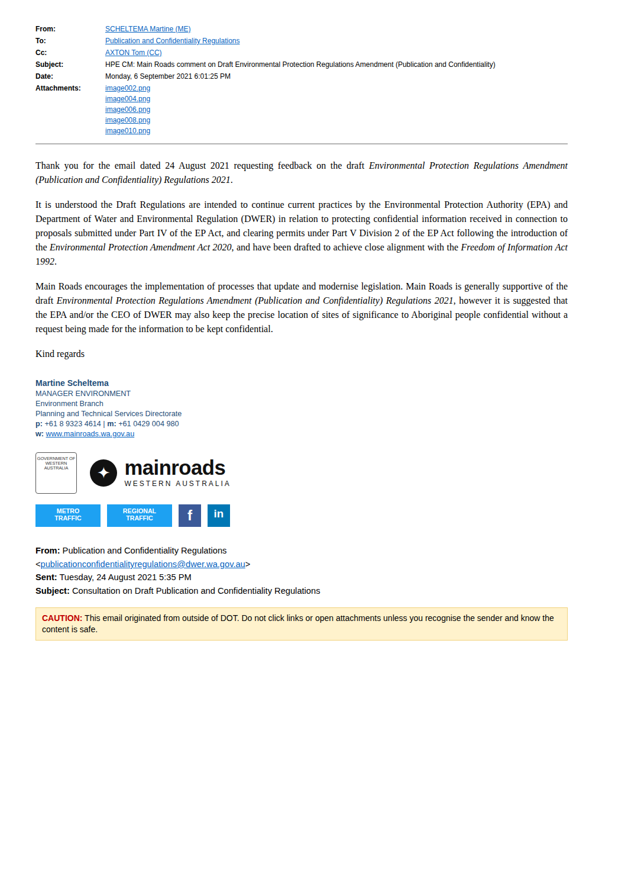| From: | SCHELTEMA Martine (ME) |
| To: | Publication and Confidentiality Regulations |
| Cc: | AXTON Tom (CC) |
| Subject: | HPE CM: Main Roads comment on Draft Environmental Protection Regulations Amendment (Publication and Confidentiality) |
| Date: | Monday, 6 September 2021 6:01:25 PM |
| Attachments: | image002.png image004.png image006.png image008.png image010.png |
Thank you for the email dated 24 August 2021 requesting feedback on the draft Environmental Protection Regulations Amendment (Publication and Confidentiality) Regulations 2021.
It is understood the Draft Regulations are intended to continue current practices by the Environmental Protection Authority (EPA) and Department of Water and Environmental Regulation (DWER) in relation to protecting confidential information received in connection to proposals submitted under Part IV of the EP Act, and clearing permits under Part V Division 2 of the EP Act following the introduction of the Environmental Protection Amendment Act 2020, and have been drafted to achieve close alignment with the Freedom of Information Act 1992.
Main Roads encourages the implementation of processes that update and modernise legislation. Main Roads is generally supportive of the draft Environmental Protection Regulations Amendment (Publication and Confidentiality) Regulations 2021, however it is suggested that the EPA and/or the CEO of DWER may also keep the precise location of sites of significance to Aboriginal people confidential without a request being made for the information to be kept confidential.
Kind regards
Martine Scheltema
MANAGER ENVIRONMENT
Environment Branch
Planning and Technical Services Directorate
p: +61 8 9323 4614 | m: +61 0429 004 980
w: www.mainroads.wa.gov.au
GOVERNMENT OF
WESTERN AUSTRALIA ✦ mainroads WESTERN AUSTRALIA
METRO
TRAFFIC REGIONAL
TRAFFIC f in
From: Publication and Confidentiality Regulations
<publicationconfidentialityregulations@dwer.wa.gov.au>
Sent: Tuesday, 24 August 2021 5:35 PM
Subject: Consultation on Draft Publication and Confidentiality Regulations
CAUTION: This email originated from outside of DOT. Do not click links or open attachments unless you recognise the sender and know the content is safe.